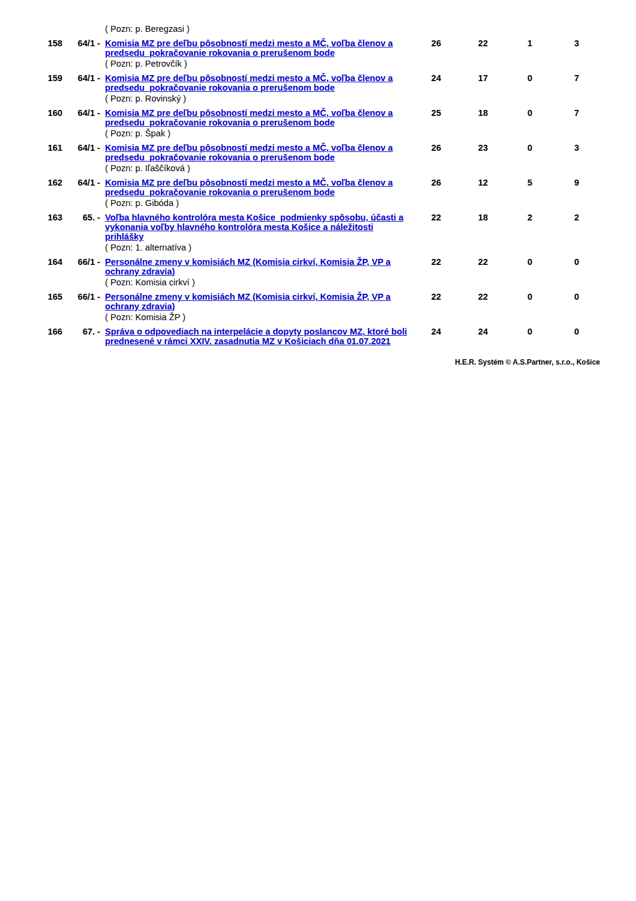| | | ( Pozn: p. Beregzasi ) | | | | |
| 158 | 64/1 - | Komisia MZ pre deľbu pôsobností medzi mesto a MČ, voľba členov a predsedu pokračovanie rokovania o prerušenom bode | 26 | 22 | 1 | 3 |
| | | ( Pozn: p. Petrovčík ) | | | | |
| 159 | 64/1 - | Komisia MZ pre deľbu pôsobností medzi mesto a MČ, voľba členov a predsedu pokračovanie rokovania o prerušenom bode | 24 | 17 | 0 | 7 |
| | | ( Pozn: p. Rovinský ) | | | | |
| 160 | 64/1 - | Komisia MZ pre deľbu pôsobností medzi mesto a MČ, voľba členov a predsedu pokračovanie rokovania o prerušenom bode | 25 | 18 | 0 | 7 |
| | | ( Pozn: p. Špak ) | | | | |
| 161 | 64/1 - | Komisia MZ pre deľbu pôsobností medzi mesto a MČ, voľba členov a predsedu pokračovanie rokovania o prerušenom bode | 26 | 23 | 0 | 3 |
| | | ( Pozn: p. Iľaščíková ) | | | | |
| 162 | 64/1 - | Komisia MZ pre deľbu pôsobností medzi mesto a MČ, voľba členov a predsedu pokračovanie rokovania o prerušenom bode | 26 | 12 | 5 | 9 |
| | | ( Pozn: p. Gibóda ) | | | | |
| 163 | 65. - | Voľba hlavného kontrolóra mesta Košice podmienky spôsobu, účasti a vykonania voľby hlavného kontrolóra mesta Košice a náležitosti prihlášky | 22 | 18 | 2 | 2 |
| | | ( Pozn: 1. alternatíva ) | | | | |
| 164 | 66/1 - | Personálne zmeny v komisiách MZ (Komisia cirkví, Komisia ŽP, VP a ochrany zdravia) | 22 | 22 | 0 | 0 |
| | | ( Pozn: Komisia cirkví ) | | | | |
| 165 | 66/1 - | Personálne zmeny v komisiách MZ (Komisia cirkví, Komisia ŽP, VP a ochrany zdravia) | 22 | 22 | 0 | 0 |
| | | ( Pozn: Komisia ŽP ) | | | | |
| 166 | 67. - | Správa o odpovediach na interpelácie a dopyty poslancov MZ, ktoré boli prednesené v rámci XXIV. zasadnutia MZ v Košiciach dňa 01.07.2021 | 24 | 24 | 0 | 0 |
H.E.R. Systém © A.S.Partner, s.r.o., Košice